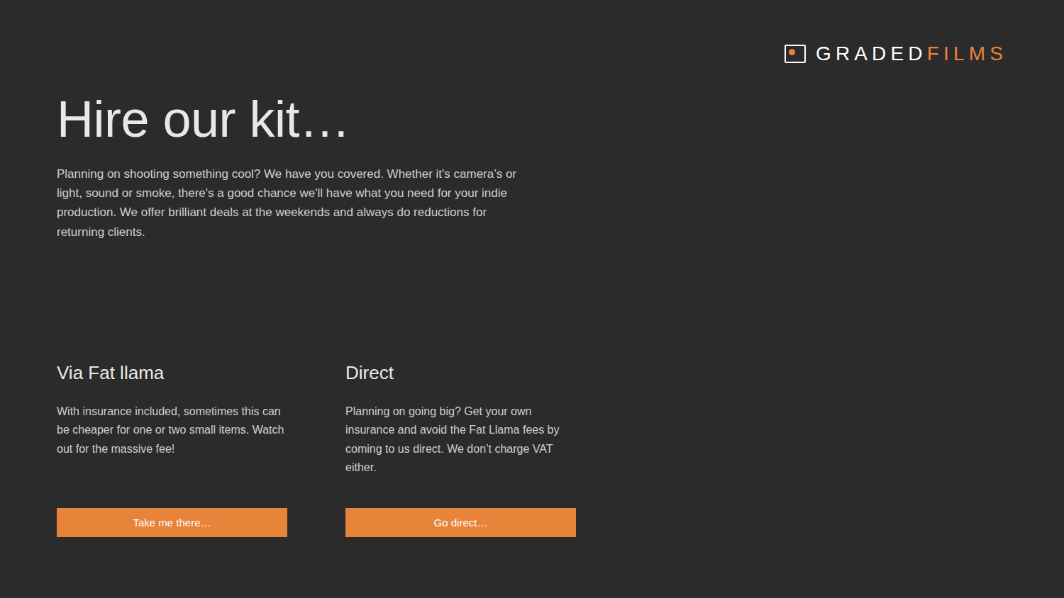GRADED FILMS
Hire our kit…
Planning on shooting something cool? We have you covered. Whether it's camera’s or light, sound or smoke, there's a good chance we'll have what you need for your indie production. We offer brilliant deals at the weekends and always do reductions for returning clients.
Via Fat llama
With insurance included, sometimes this can be cheaper for one or two small items. Watch out for the massive fee!
Take me there…
Direct
Planning on going big? Get your own insurance and avoid the Fat Llama fees by coming to us direct. We don’t charge VAT either.
Go direct…